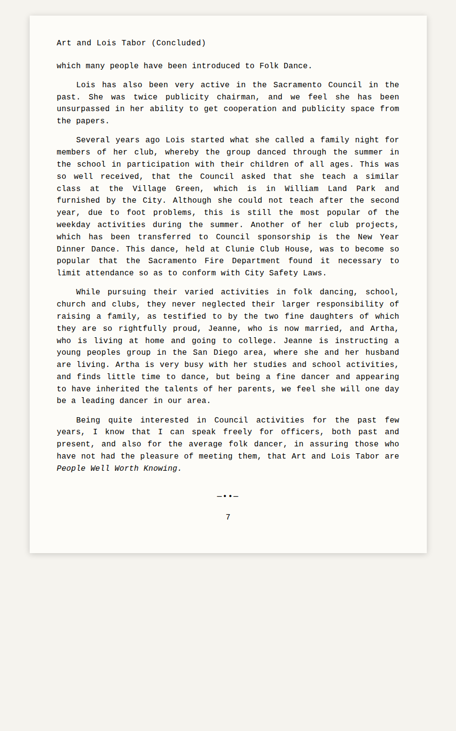Art and Lois Tabor (Concluded)
which many people have been introduced to Folk Dance.
Lois has also been very active in the Sacramento Council in the past. She was twice publicity chairman, and we feel she has been unsurpassed in her ability to get cooperation and publicity space from the papers.
Several years ago Lois started what she called a family night for members of her club, whereby the group danced through the summer in the school in participation with their children of all ages. This was so well received, that the Council asked that she teach a similar class at the Village Green, which is in William Land Park and furnished by the City. Although she could not teach after the second year, due to foot problems, this is still the most popular of the weekday activities during the summer. Another of her club projects, which has been transferred to Council sponsorship is the New Year Dinner Dance. This dance, held at Clunie Club House, was to become so popular that the Sacramento Fire Department found it necessary to limit attendance so as to conform with City Safety Laws.
While pursuing their varied activities in folk dancing, school, church and clubs, they never neglected their larger responsibility of raising a family, as testified to by the two fine daughters of which they are so rightfully proud, Jeanne, who is now married, and Artha, who is living at home and going to college. Jeanne is instructing a young peoples group in the San Diego area, where she and her husband are living. Artha is very busy with her studies and school activities, and finds little time to dance, but being a fine dancer and appearing to have inherited the talents of her parents, we feel she will one day be a leading dancer in our area.
Being quite interested in Council activities for the past few years, I know that I can speak freely for officers, both past and present, and also for the average folk dancer, in assuring those who have not had the pleasure of meeting them, that Art and Lois Tabor are People Well Worth Knowing.
—••—
7